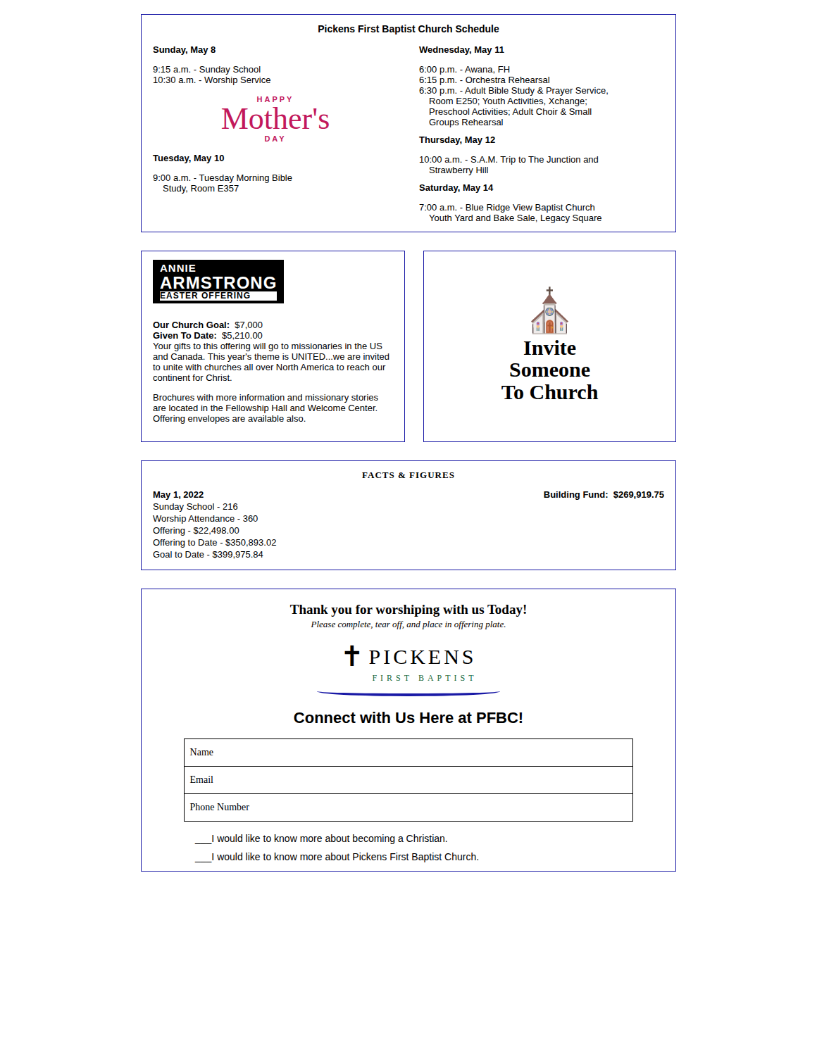Pickens First Baptist Church Schedule
Sunday, May 8
9:15 a.m. - Sunday School
10:30 a.m. - Worship Service
HAPPY
Mother's
DAY
Tuesday, May 10
9:00 a.m. - Tuesday Morning Bible
Study, Room E357
Wednesday, May 11
6:00 p.m. - Awana, FH
6:15 p.m. - Orchestra Rehearsal
6:30 p.m. - Adult Bible Study & Prayer Service,
Room E250; Youth Activities, Xchange;
Preschool Activities; Adult Choir & Small
Groups Rehearsal
Thursday, May 12
10:00 a.m. - S.A.M. Trip to The Junction and
Strawberry Hill
Saturday, May 14
7:00 a.m. - Blue Ridge View Baptist Church
Youth Yard and Bake Sale, Legacy Square
ANNIE
ARMSTRONG
EASTER OFFERING
Our Church Goal: $7,000
Given To Date: $5,210.00
Your gifts to this offering will go to missionaries in the US and Canada. This year's theme is UNITED...we are invited to unite with churches all over North America to reach our continent for Christ.
Brochures with more information and missionary stories are located in the Fellowship Hall and Welcome Center. Offering envelopes are available also.
⛪
Invite
Someone
To Church
FACTS & FIGURES
May 1, 2022 Building Fund: $269,919.75
Sunday School - 216
Worship Attendance - 360
Offering - $22,498.00
Offering to Date - $350,893.02
Goal to Date - $399,975.84
Thank you for worshiping with us Today!
Please complete, tear off, and place in offering plate.
✝PICKENS FIRST BAPTIST
Connect with Us Here at PFBC!
| Name |
| Email |
| Phone Number |
___I would like to know more about becoming a Christian.
___I would like to know more about Pickens First Baptist Church.